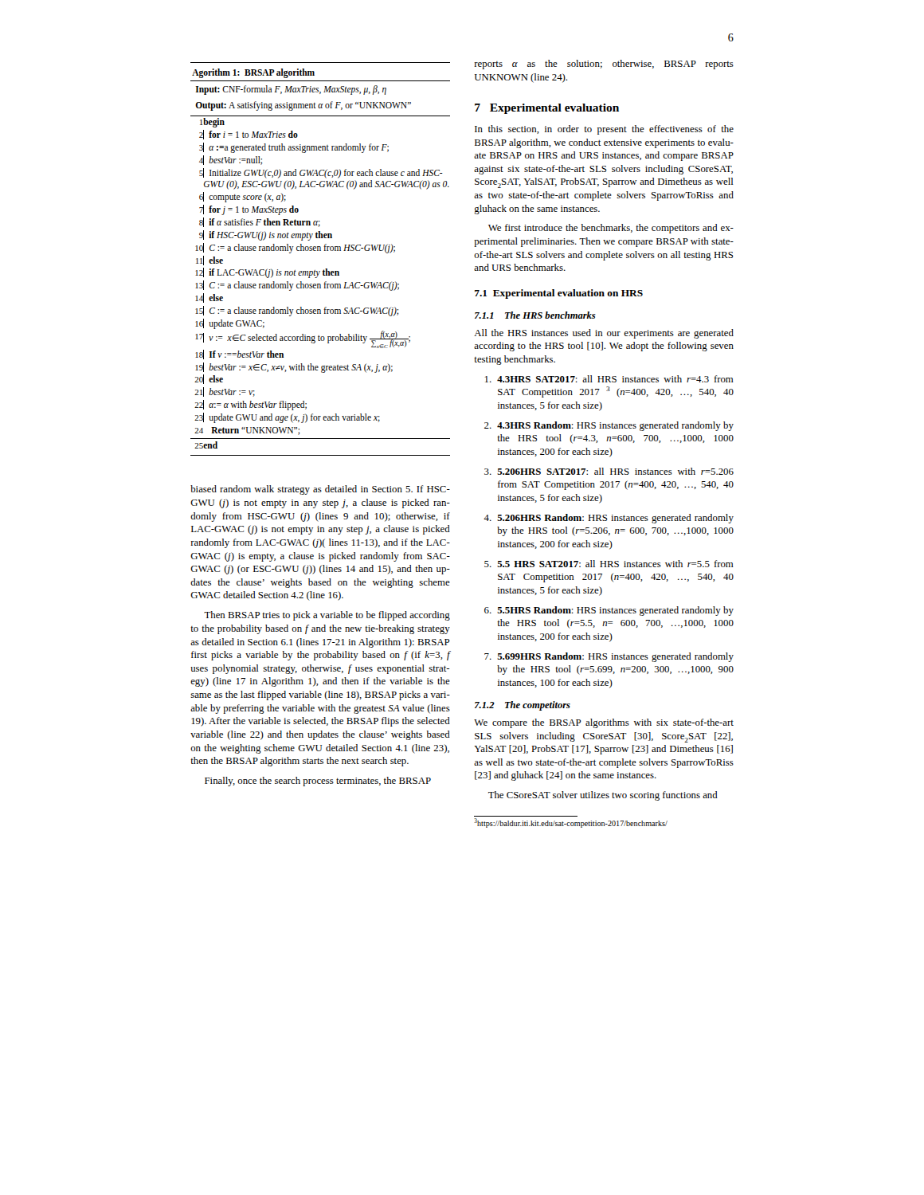6
Agorithm 1: BRSAP algorithm
Input: CNF-formula F, MaxTries, MaxSteps, μ, β, η
Output: A satisfying assignment α of F, or “UNKNOWN”
| 1 | begin |
| 2 | for i = 1 to MaxTries do |
| 3 | α := a generated truth assignment randomly for F ; |
| 4 | bestVar :=null; |
| 5 | Initialize GWU(c,0) and GWAC(c,0) for each clause c and HSC-GWU (0) , ESC-GWU (0) , LAC-GWAC (0) and SAC-GWAC(0) as 0 . |
| 6 | compute score ( x , a ); |
| 7 | for j = 1 to MaxSteps do |
| 8 | if α satisfies F then Return α ; |
| 9 | if HSC-GWU(j) is not empty then |
| 10 | C := a clause randomly chosen from HSC-GWU(j) ; |
| 11 | else |
| 12 | if LAC-GWAC( j ) is not empty then |
| 13 | C := a clause randomly chosen from LAC-GWAC(j) ; |
| 14 | else |
| 15 | C := a clause randomly chosen from SAC-GWAC(j) ; |
| 16 | update GWAC; |
| 17 | v := x ∈ C selected according to probability f ( x , α ) ∑ x ∈ C f ( x , α ) ; |
| 18 | If v :== bestVar then |
| 19 | bestVar := x ∈ C , x ≠ v , with the greatest SA ( x , j , α ); |
| 20 | else |
| 21 | bestVar := v ; |
| 22 | α := α with bestVar flipped; |
| 23 | update GWU and age ( x , j ) for each variable x ; |
| 24 | Return “UNKNOWN”; |
| 25 | end |
biased random walk strategy as detailed in Section 5. If HSC-GWU (j) is not empty in any step j, a clause is picked randomly from HSC-GWU (j) (lines 9 and 10); otherwise, if LAC-GWAC (j) is not empty in any step j, a clause is picked randomly from LAC-GWAC (j)( lines 11-13), and if the LAC-GWAC (j) is empty, a clause is picked randomly from SAC-GWAC (j) (or ESC-GWU (j)) (lines 14 and 15), and then updates the clause’ weights based on the weighting scheme GWAC detailed Section 4.2 (line 16).
Then BRSAP tries to pick a variable to be flipped according to the probability based on f and the new tie-breaking strategy as detailed in Section 6.1 (lines 17-21 in Algorithm 1): BRSAP first picks a variable by the probability based on f (if k=3, f uses polynomial strategy, otherwise, f uses exponential strategy) (line 17 in Algorithm 1), and then if the variable is the same as the last flipped variable (line 18), BRSAP picks a variable by preferring the variable with the greatest SA value (lines 19). After the variable is selected, the BRSAP flips the selected variable (line 22) and then updates the clause’ weights based on the weighting scheme GWU detailed Section 4.1 (line 23), then the BRSAP algorithm starts the next search step.
Finally, once the search process terminates, the BRSAP
reports α as the solution; otherwise, BRSAP reports UNKNOWN (line 24).
7 Experimental evaluation
In this section, in order to present the effectiveness of the BRSAP algorithm, we conduct extensive experiments to evaluate BRSAP on HRS and URS instances, and compare BRSAP against six state-of-the-art SLS solvers including CSoreSAT, Score2SAT, YalSAT, ProbSAT, Sparrow and Dimetheus as well as two state-of-the-art complete solvers SparrowToRiss and gluhack on the same instances.
We first introduce the benchmarks, the competitors and experimental preliminaries. Then we compare BRSAP with state-of-the-art SLS solvers and complete solvers on all testing HRS and URS benchmarks.
7.1 Experimental evaluation on HRS
7.1.1 The HRS benchmarks
All the HRS instances used in our experiments are generated according to the HRS tool [10]. We adopt the following seven testing benchmarks.
4.3HRS SAT2017: all HRS instances with r=4.3 from SAT Competition 2017 3 (n=400, 420, …, 540, 40 instances, 5 for each size)
4.3HRS Random: HRS instances generated randomly by the HRS tool (r=4.3, n=600, 700, …,1000, 1000 instances, 200 for each size)
5.206HRS SAT2017: all HRS instances with r=5.206 from SAT Competition 2017 (n=400, 420, …, 540, 40 instances, 5 for each size)
5.206HRS Random: HRS instances generated randomly by the HRS tool (r=5.206, n= 600, 700, …,1000, 1000 instances, 200 for each size)
5.5 HRS SAT2017: all HRS instances with r=5.5 from SAT Competition 2017 (n=400, 420, …, 540, 40 instances, 5 for each size)
5.5HRS Random: HRS instances generated randomly by the HRS tool (r=5.5, n= 600, 700, …,1000, 1000 instances, 200 for each size)
5.699HRS Random: HRS instances generated randomly by the HRS tool (r=5.699, n=200, 300, …,1000, 900 instances, 100 for each size)
7.1.2 The competitors
We compare the BRSAP algorithms with six state-of-the-art SLS solvers including CSoreSAT [30], Score2SAT [22], YalSAT [20], ProbSAT [17], Sparrow [23] and Dimetheus [16] as well as two state-of-the-art complete solvers SparrowToRiss [23] and gluhack [24] on the same instances.
The CSoreSAT solver utilizes two scoring functions and
3https://baldur.iti.kit.edu/sat-competition-2017/benchmarks/